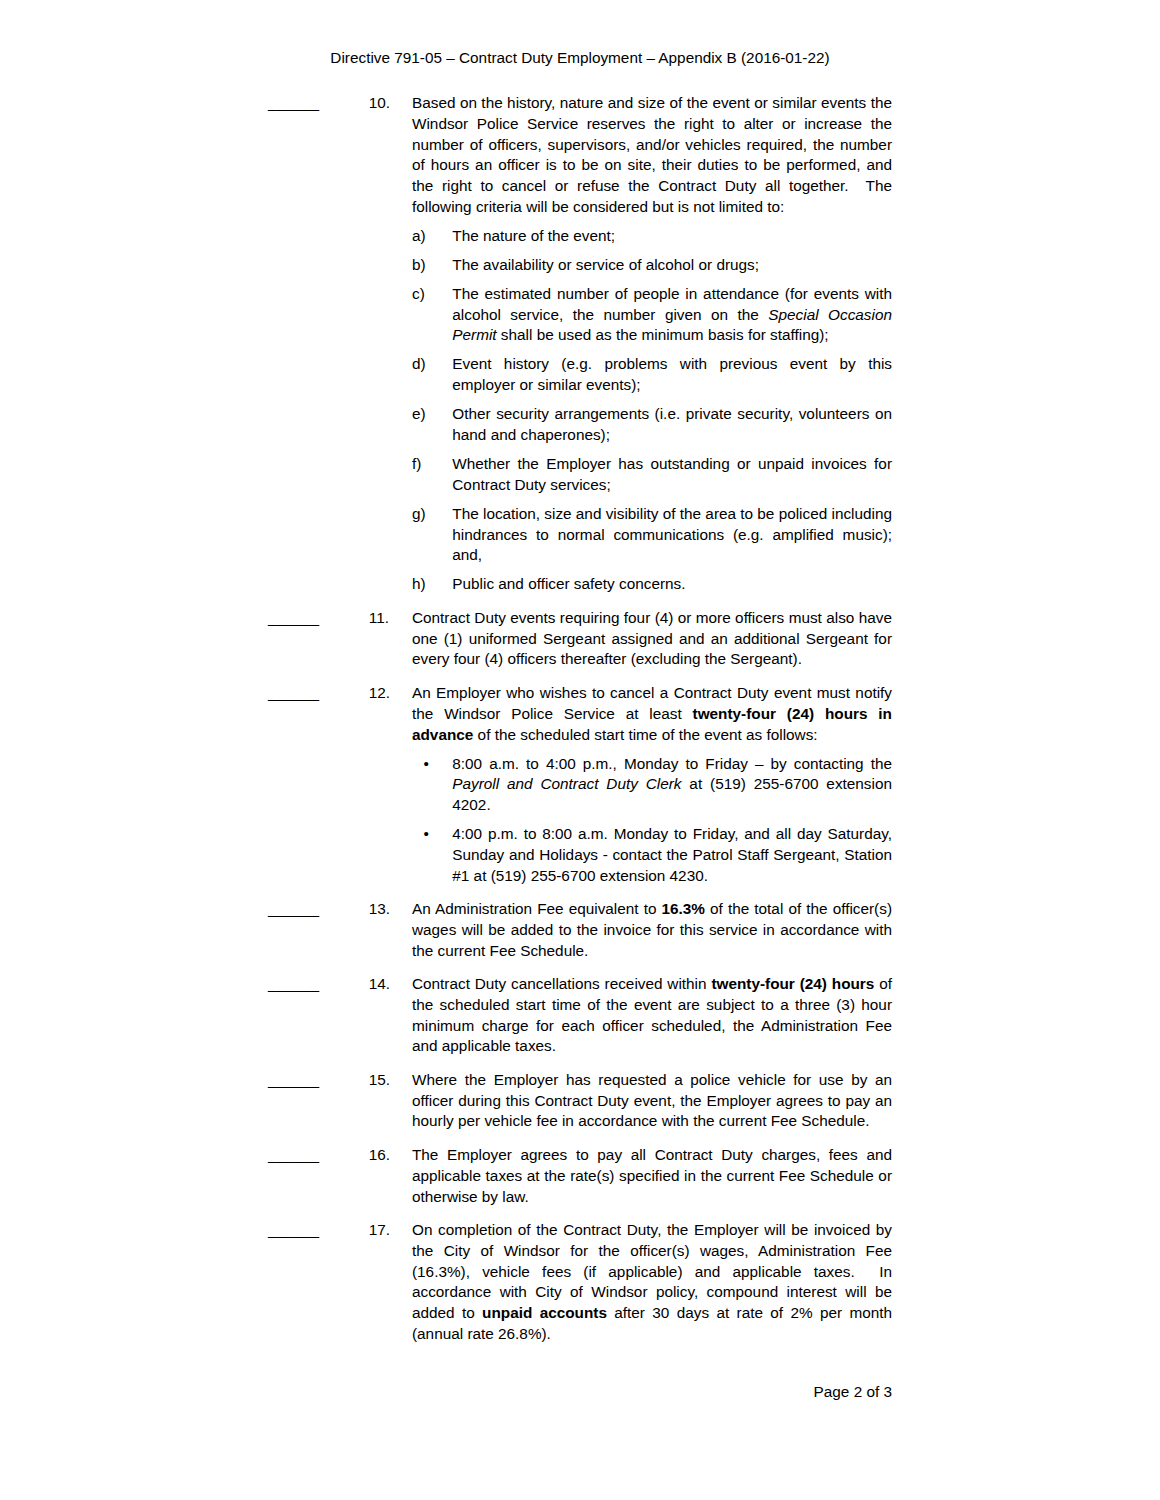Directive 791-05 – Contract Duty Employment – Appendix B (2016-01-22)
| ______ | 10. | Based on the history, nature and size of the event or similar events the Windsor Police Service reserves the right to alter or increase the number of officers, supervisors, and/or vehicles required, the number of hours an officer is to be on site, their duties to be performed, and the right to cancel or refuse the Contract Duty all together. The following criteria will be considered but is not limited to: a) The nature of the event; b) The availability or service of alcohol or drugs; c) The estimated number of people in attendance (for events with alcohol service, the number given on the Special Occasion Permit shall be used as the minimum basis for staffing); d) Event history (e.g. problems with previous event by this employer or similar events); e) Other security arrangements (i.e. private security, volunteers on hand and chaperones); f) Whether the Employer has outstanding or unpaid invoices for Contract Duty services; g) The location, size and visibility of the area to be policed including hindrances to normal communications (e.g. amplified music); and, h) Public and officer safety concerns. |
| ______ | 11. | Contract Duty events requiring four (4) or more officers must also have one (1) uniformed Sergeant assigned and an additional Sergeant for every four (4) officers thereafter (excluding the Sergeant). |
| ______ | 12. | An Employer who wishes to cancel a Contract Duty event must notify the Windsor Police Service at least twenty-four (24) hours in advance of the scheduled start time of the event as follows: 8:00 a.m. to 4:00 p.m., Monday to Friday – by contacting the Payroll and Contract Duty Clerk at (519) 255-6700 extension 4202. 4:00 p.m. to 8:00 a.m. Monday to Friday, and all day Saturday, Sunday and Holidays - contact the Patrol Staff Sergeant, Station #1 at (519) 255-6700 extension 4230. |
| ______ | 13. | An Administration Fee equivalent to 16.3% of the total of the officer(s) wages will be added to the invoice for this service in accordance with the current Fee Schedule. |
| ______ | 14. | Contract Duty cancellations received within twenty-four (24) hours of the scheduled start time of the event are subject to a three (3) hour minimum charge for each officer scheduled, the Administration Fee and applicable taxes. |
| ______ | 15. | Where the Employer has requested a police vehicle for use by an officer during this Contract Duty event, the Employer agrees to pay an hourly per vehicle fee in accordance with the current Fee Schedule. |
| ______ | 16. | The Employer agrees to pay all Contract Duty charges, fees and applicable taxes at the rate(s) specified in the current Fee Schedule or otherwise by law. |
| ______ | 17. | On completion of the Contract Duty, the Employer will be invoiced by the City of Windsor for the officer(s) wages, Administration Fee (16.3%), vehicle fees (if applicable) and applicable taxes. In accordance with City of Windsor policy, compound interest will be added to unpaid accounts after 30 days at rate of 2% per month (annual rate 26.8%). |
Page 2 of 3